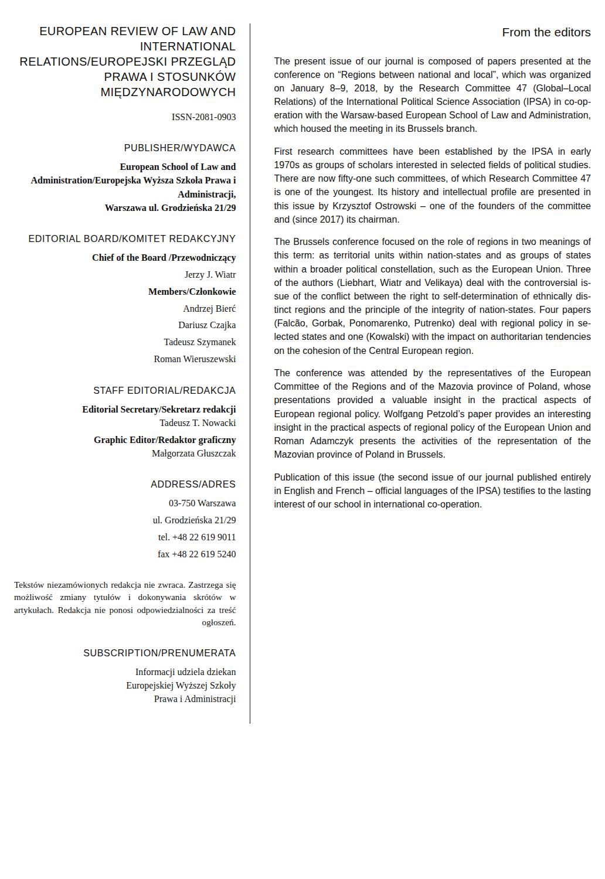European Review of Law and International Relations/Europejski Przegląd Prawa i Stosunków Międzynarodowych
ISSN-2081-0903
Publisher/Wydawca
European School of Law and Administration/Europejska Wyższa Szkoła Prawa i Administracji,
Warszawa ul. Grodzieńska 21/29
Editorial Board/Komitet Redakcyjny
Chief of the Board /Przewodniczący
Jerzy J. Wiatr
Members/Członkowie
Andrzej Bierć
Dariusz Czajka
Tadeusz Szymanek
Roman Wieruszewski
Staff Editorial/Redakcja
Editorial Secretary/Sekretarz redakcji
Tadeusz T. Nowacki
Graphic Editor/Redaktor graficzny
Małgorzata Głuszczak
Address/Adres
03-750 Warszawa
ul. Grodzieńska 21/29
tel. +48 22 619 9011
fax +48 22 619 5240
Tekstów niezamówionych redakcja nie zwraca. Zastrzega się możliwość zmiany tytułów i dokonywania skrótów w artykułach. Redakcja nie ponosi odpowiedzialności za treść ogłoszeń.
Subscription/Prenumerata
Informacji udziela dziekan
Europejskiej Wyższej Szkoły
Prawa i Administracji
From the editors
The present issue of our journal is composed of papers presented at the conference on “Regions between national and local”, which was organized on January 8–9, 2018, by the Research Committee 47 (Global–Local Relations) of the International Political Science Association (IPSA) in co-operation with the Warsaw-based European School of Law and Administration, which housed the meeting in its Brussels branch.
First research committees have been established by the IPSA in early 1970s as groups of scholars interested in selected fields of political studies. There are now fifty-one such committees, of which Research Committee 47 is one of the youngest. Its history and intellectual profile are presented in this issue by Krzysztof Ostrowski – one of the founders of the committee and (since 2017) its chairman.
The Brussels conference focused on the role of regions in two meanings of this term: as territorial units within nation-states and as groups of states within a broader political constellation, such as the European Union. Three of the authors (Liebhart, Wiatr and Velikaya) deal with the controversial issue of the conflict between the right to self-determination of ethnically distinct regions and the principle of the integrity of nation-states. Four papers (Falcão, Gorbak, Ponomarenko, Putrenko) deal with regional policy in selected states and one (Kowalski) with the impact on authoritarian tendencies on the cohesion of the Central European region.
The conference was attended by the representatives of the European Committee of the Regions and of the Mazovia province of Poland, whose presentations provided a valuable insight in the practical aspects of European regional policy. Wolfgang Petzold’s paper provides an interesting insight in the practical aspects of regional policy of the European Union and Roman Adamczyk presents the activities of the representation of the Mazovian province of Poland in Brussels.
Publication of this issue (the second issue of our journal published entirely in English and French – official languages of the IPSA) testifies to the lasting interest of our school in international co-operation.